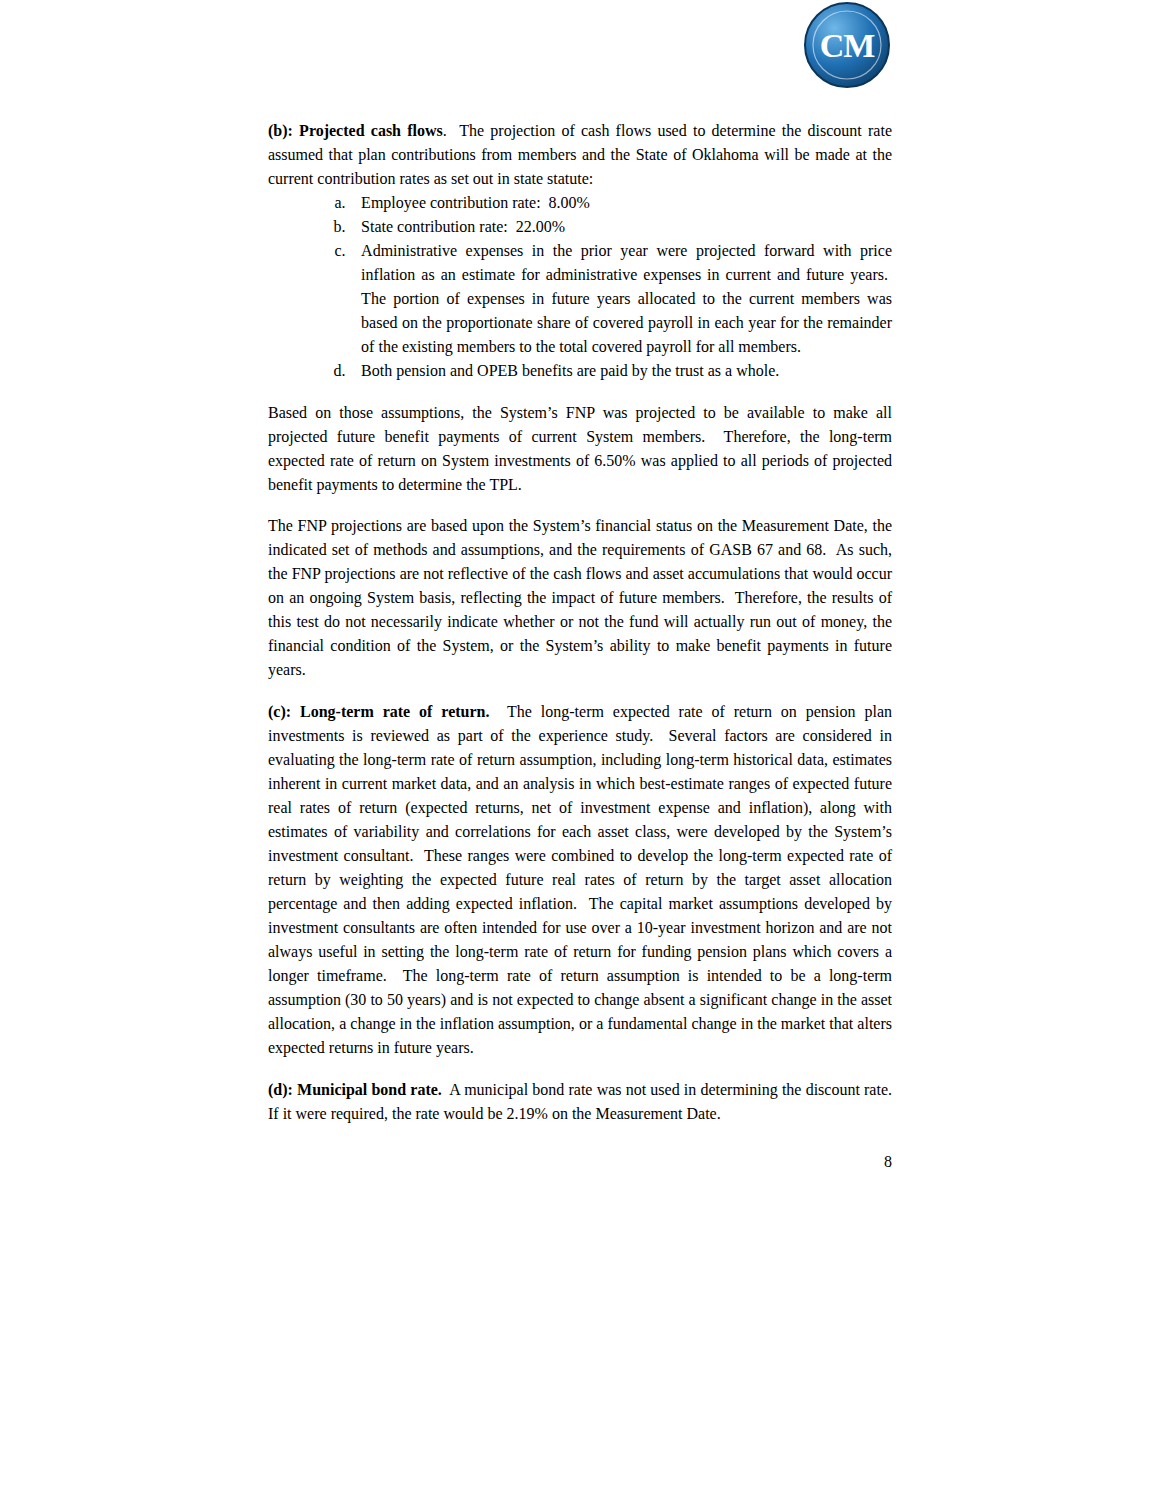CM
(b): Projected cash flows. The projection of cash flows used to determine the discount rate assumed that plan contributions from members and the State of Oklahoma will be made at the current contribution rates as set out in state statute:
Employee contribution rate: 8.00%
State contribution rate: 22.00%
Administrative expenses in the prior year were projected forward with price inflation as an estimate for administrative expenses in current and future years. The portion of expenses in future years allocated to the current members was based on the proportionate share of covered payroll in each year for the remainder of the existing members to the total covered payroll for all members.
Both pension and OPEB benefits are paid by the trust as a whole.
Based on those assumptions, the System’s FNP was projected to be available to make all projected future benefit payments of current System members. Therefore, the long-term expected rate of return on System investments of 6.50% was applied to all periods of projected benefit payments to determine the TPL.
The FNP projections are based upon the System’s financial status on the Measurement Date, the indicated set of methods and assumptions, and the requirements of GASB 67 and 68. As such, the FNP projections are not reflective of the cash flows and asset accumulations that would occur on an ongoing System basis, reflecting the impact of future members. Therefore, the results of this test do not necessarily indicate whether or not the fund will actually run out of money, the financial condition of the System, or the System’s ability to make benefit payments in future years.
(c): Long-term rate of return. The long-term expected rate of return on pension plan investments is reviewed as part of the experience study. Several factors are considered in evaluating the long-term rate of return assumption, including long-term historical data, estimates inherent in current market data, and an analysis in which best-estimate ranges of expected future real rates of return (expected returns, net of investment expense and inflation), along with estimates of variability and correlations for each asset class, were developed by the System’s investment consultant. These ranges were combined to develop the long-term expected rate of return by weighting the expected future real rates of return by the target asset allocation percentage and then adding expected inflation. The capital market assumptions developed by investment consultants are often intended for use over a 10-year investment horizon and are not always useful in setting the long-term rate of return for funding pension plans which covers a longer timeframe. The long-term rate of return assumption is intended to be a long-term assumption (30 to 50 years) and is not expected to change absent a significant change in the asset allocation, a change in the inflation assumption, or a fundamental change in the market that alters expected returns in future years.
(d): Municipal bond rate. A municipal bond rate was not used in determining the discount rate. If it were required, the rate would be 2.19% on the Measurement Date.
8